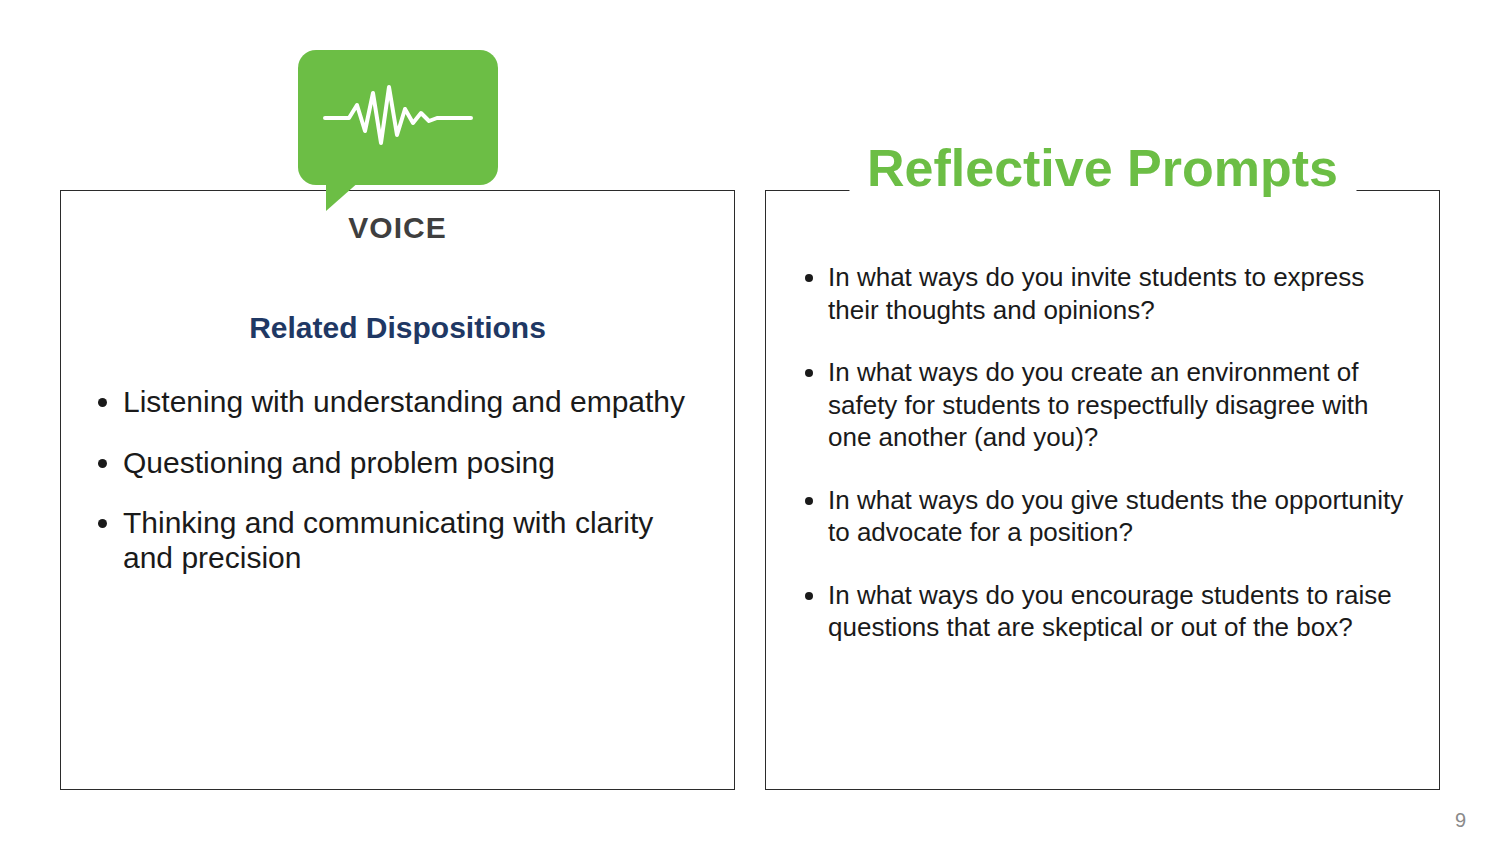VOICE
Related Dispositions
Listening with understanding and empathy
Questioning and problem posing
Thinking and communicating with clarity and precision
Reflective Prompts
In what ways do you invite students to express their thoughts and opinions?
In what ways do you create an environment of safety for students to respectfully disagree with one another (and you)?
In what ways do you give students the opportunity to advocate for a position?
In what ways do you encourage students to raise questions that are skeptical or out of the box?
9